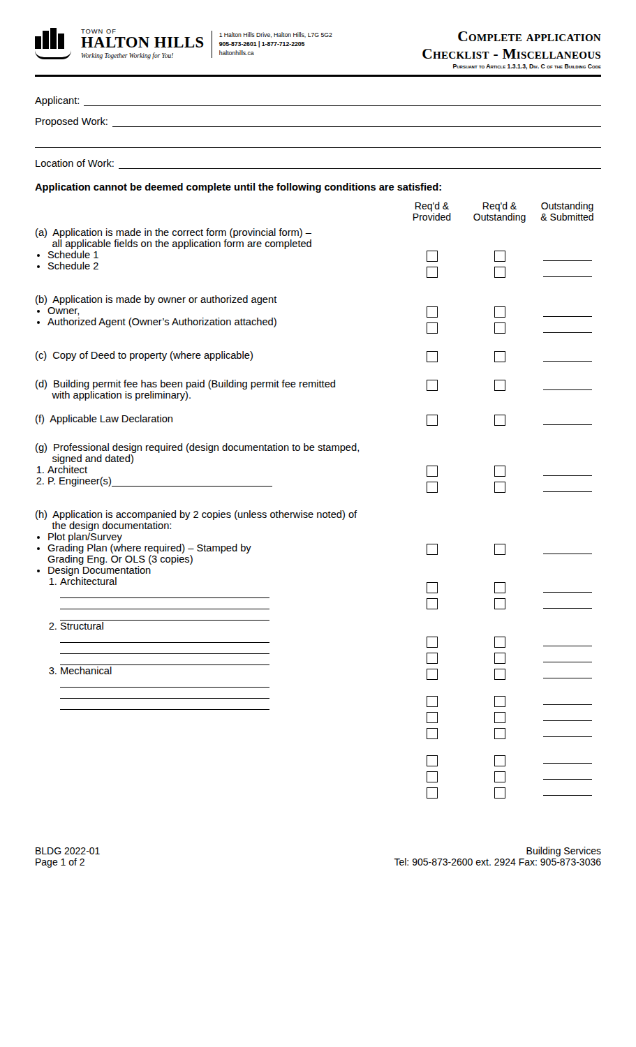TOWN OF
HALTON HILLS
Working Together Working for You!
1 Halton Hills Drive, Halton Hills, L7G 5G2
905-873-2601 | 1-877-712-2205
haltonhills.ca
Complete application Checklist - Miscellaneous
Pursuant to Article 1.3.1.3, Div. C of the Building Code
Applicant:
Proposed Work:
Location of Work:
Application cannot be deemed complete until the following conditions are satisfied:
| | Req'd & Provided | Req'd & Outstanding | Outstanding & Submitted |
| --- | --- | --- | --- |
| (a) Application is made in the correct form (provincial form) – all applicable fields on the application form are completed Schedule 1 Schedule 2 | | | |
| (b) Application is made by owner or authorized agent Owner, Authorized Agent (Owner’s Authorization attached) | | | |
| (c) Copy of Deed to property (where applicable) | | | |
| (d) Building permit fee has been paid (Building permit fee remitted with application is preliminary). | | | |
| (f) Applicable Law Declaration | | | |
| (g) Professional design required (design documentation to be stamped, signed and dated) Architect P. Engineer(s) | | | |
| (h) Application is accompanied by 2 copies (unless otherwise noted) of the design documentation: Plot plan/Survey Grading Plan (where required) – Stamped by Grading Eng. Or OLS (3 copies) Design Documentation Architectural Structural Mechanical | | | |
BLDG 2022-01
Page 1 of 2
Building Services
Tel: 905-873-2600 ext. 2924 Fax: 905-873-3036